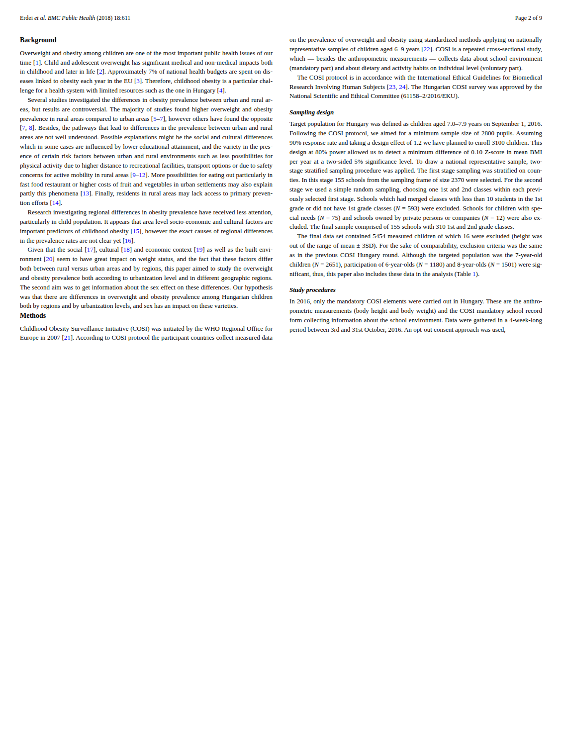Erdei et al. BMC Public Health (2018) 18:611
Page 2 of 9
Background
Overweight and obesity among children are one of the most important public health issues of our time [1]. Child and adolescent overweight has significant medical and non-medical impacts both in childhood and later in life [2]. Approximately 7% of national health budgets are spent on diseases linked to obesity each year in the EU [3]. Therefore, childhood obesity is a particular challenge for a health system with limited resources such as the one in Hungary [4].
Several studies investigated the differences in obesity prevalence between urban and rural areas, but results are controversial. The majority of studies found higher overweight and obesity prevalence in rural areas compared to urban areas [5–7], however others have found the opposite [7, 8]. Besides, the pathways that lead to differences in the prevalence between urban and rural areas are not well understood. Possible explanations might be the social and cultural differences which in some cases are influenced by lower educational attainment, and the variety in the presence of certain risk factors between urban and rural environments such as less possibilities for physical activity due to higher distance to recreational facilities, transport options or due to safety concerns for active mobility in rural areas [9–12]. More possibilities for eating out particularly in fast food restaurant or higher costs of fruit and vegetables in urban settlements may also explain partly this phenomena [13]. Finally, residents in rural areas may lack access to primary prevention efforts [14].
Research investigating regional differences in obesity prevalence have received less attention, particularly in child population. It appears that area level socio-economic and cultural factors are important predictors of childhood obesity [15], however the exact causes of regional differences in the prevalence rates are not clear yet [16].
Given that the social [17], cultural [18] and economic context [19] as well as the built environment [20] seem to have great impact on weight status, and the fact that these factors differ both between rural versus urban areas and by regions, this paper aimed to study the overweight and obesity prevalence both according to urbanization level and in different geographic regions. The second aim was to get information about the sex effect on these differences. Our hypothesis was that there are differences in overweight and obesity prevalence among Hungarian children both by regions and by urbanization levels, and sex has an impact on these varieties.
Methods
Childhood Obesity Surveillance Initiative (COSI) was initiated by the WHO Regional Office for Europe in 2007 [21]. According to COSI protocol the participant countries collect measured data on the prevalence of overweight and obesity using standardized methods applying on nationally representative samples of children aged 6–9 years [22]. COSI is a repeated cross-sectional study, which — besides the anthropometric measurements — collects data about school environment (mandatory part) and about dietary and activity habits on individual level (voluntary part).
The COSI protocol is in accordance with the International Ethical Guidelines for Biomedical Research Involving Human Subjects [23, 24]. The Hungarian COSI survey was approved by the National Scientific and Ethical Committee (61158–2/2016/EKU).
Sampling design
Target population for Hungary was defined as children aged 7.0–7.9 years on September 1, 2016. Following the COSI protocol, we aimed for a minimum sample size of 2800 pupils. Assuming 90% response rate and taking a design effect of 1.2 we have planned to enroll 3100 children. This design at 80% power allowed us to detect a minimum difference of 0.10 Z-score in mean BMI per year at a two-sided 5% significance level. To draw a national representative sample, two-stage stratified sampling procedure was applied. The first stage sampling was stratified on counties. In this stage 155 schools from the sampling frame of size 2370 were selected. For the second stage we used a simple random sampling, choosing one 1st and 2nd classes within each previously selected first stage. Schools which had merged classes with less than 10 students in the 1st grade or did not have 1st grade classes (N = 593) were excluded. Schools for children with special needs (N = 75) and schools owned by private persons or companies (N = 12) were also excluded. The final sample comprised of 155 schools with 310 1st and 2nd grade classes.
The final data set contained 5454 measured children of which 16 were excluded (height was out of the range of mean ± 3SD). For the sake of comparability, exclusion criteria was the same as in the previous COSI Hungary round. Although the targeted population was the 7-year-old children (N = 2651), participation of 6-year-olds (N = 1180) and 8-year-olds (N = 1501) were significant, thus, this paper also includes these data in the analysis (Table 1).
Study procedures
In 2016, only the mandatory COSI elements were carried out in Hungary. These are the anthropometric measurements (body height and body weight) and the COSI mandatory school record form collecting information about the school environment. Data were gathered in a 4-week-long period between 3rd and 31st October, 2016. An opt-out consent approach was used,